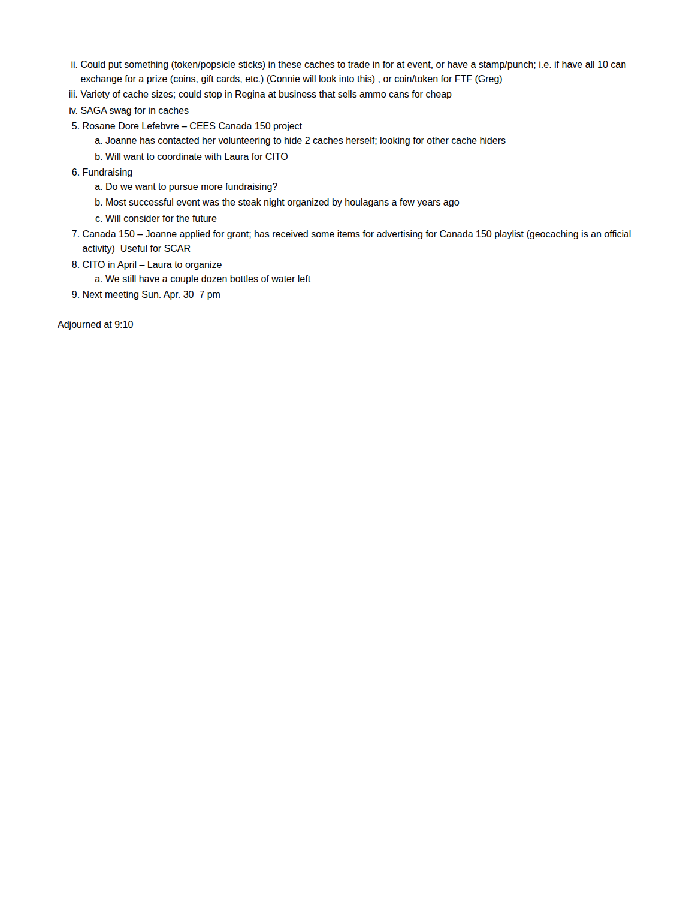Could put something (token/popsicle sticks) in these caches to trade in for at event, or have a stamp/punch; i.e. if have all 10 can exchange for a prize (coins, gift cards, etc.) (Connie will look into this) , or coin/token for FTF (Greg)
Variety of cache sizes; could stop in Regina at business that sells ammo cans for cheap
SAGA swag for in caches
Rosane Dore Lefebvre – CEES Canada 150 project
Joanne has contacted her volunteering to hide 2 caches herself; looking for other cache hiders
Will want to coordinate with Laura for CITO
Fundraising
Do we want to pursue more fundraising?
Most successful event was the steak night organized by houlagans a few years ago
Will consider for the future
Canada 150 – Joanne applied for grant; has received some items for advertising for Canada 150 playlist (geocaching is an official activity) Useful for SCAR
CITO in April – Laura to organize
We still have a couple dozen bottles of water left
Next meeting Sun. Apr. 30 7 pm
Adjourned at 9:10